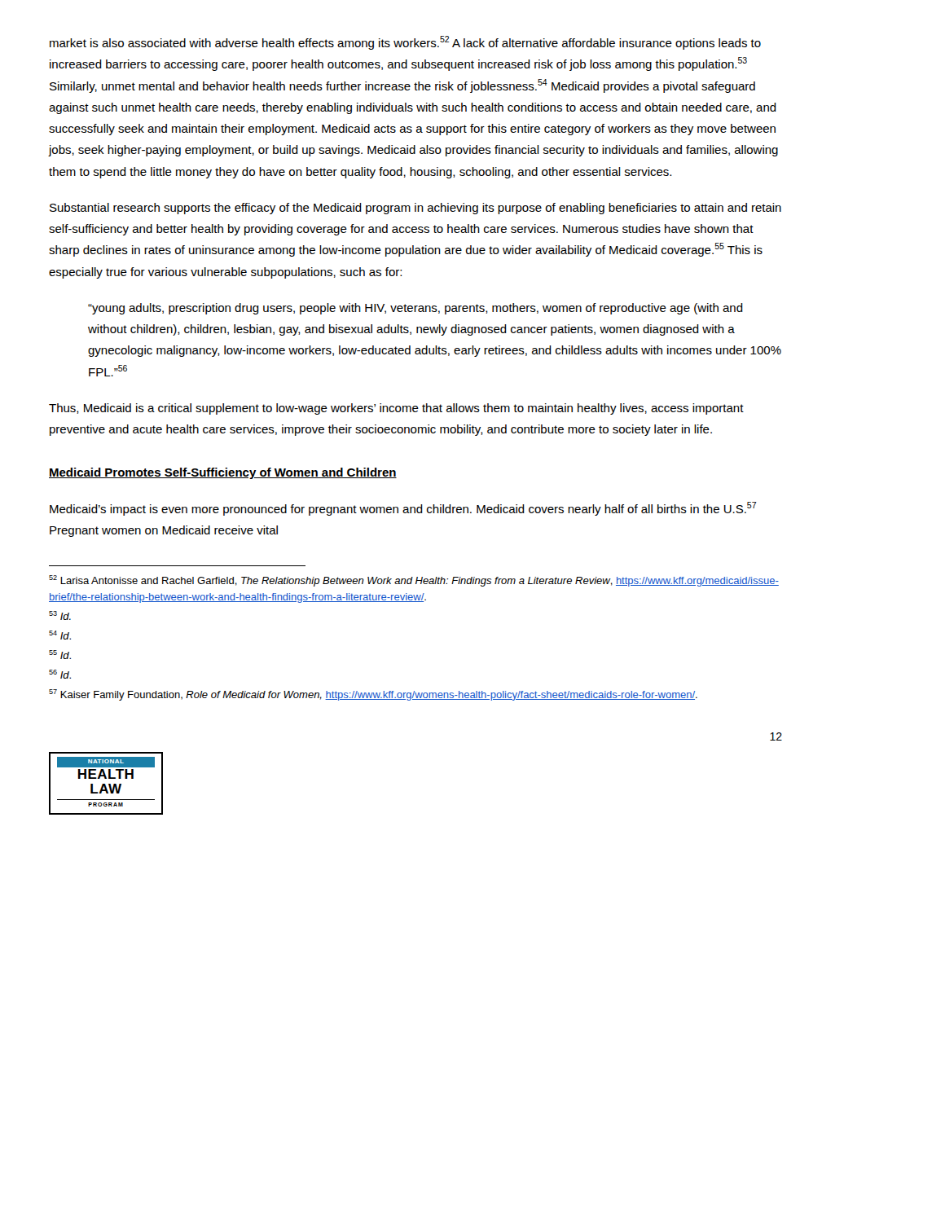market is also associated with adverse health effects among its workers.52 A lack of alternative affordable insurance options leads to increased barriers to accessing care, poorer health outcomes, and subsequent increased risk of job loss among this population.53 Similarly, unmet mental and behavior health needs further increase the risk of joblessness.54 Medicaid provides a pivotal safeguard against such unmet health care needs, thereby enabling individuals with such health conditions to access and obtain needed care, and successfully seek and maintain their employment. Medicaid acts as a support for this entire category of workers as they move between jobs, seek higher-paying employment, or build up savings. Medicaid also provides financial security to individuals and families, allowing them to spend the little money they do have on better quality food, housing, schooling, and other essential services.
Substantial research supports the efficacy of the Medicaid program in achieving its purpose of enabling beneficiaries to attain and retain self-sufficiency and better health by providing coverage for and access to health care services. Numerous studies have shown that sharp declines in rates of uninsurance among the low-income population are due to wider availability of Medicaid coverage.55 This is especially true for various vulnerable subpopulations, such as for:
“young adults, prescription drug users, people with HIV, veterans, parents, mothers, women of reproductive age (with and without children), children, lesbian, gay, and bisexual adults, newly diagnosed cancer patients, women diagnosed with a gynecologic malignancy, low-income workers, low-educated adults, early retirees, and childless adults with incomes under 100% FPL.”56
Thus, Medicaid is a critical supplement to low-wage workers’ income that allows them to maintain healthy lives, access important preventive and acute health care services, improve their socioeconomic mobility, and contribute more to society later in life.
Medicaid Promotes Self-Sufficiency of Women and Children
Medicaid’s impact is even more pronounced for pregnant women and children. Medicaid covers nearly half of all births in the U.S.57 Pregnant women on Medicaid receive vital
52 Larisa Antonisse and Rachel Garfield, The Relationship Between Work and Health: Findings from a Literature Review, https://www.kff.org/medicaid/issue-brief/the-relationship-between-work-and-health-findings-from-a-literature-review/.
53 Id.
54 Id.
55 Id.
56 Id.
57 Kaiser Family Foundation, Role of Medicaid for Women, https://www.kff.org/womens-health-policy/fact-sheet/medicaids-role-for-women/.
12
NATIONAL
HEALTH LAW
PROGRAM